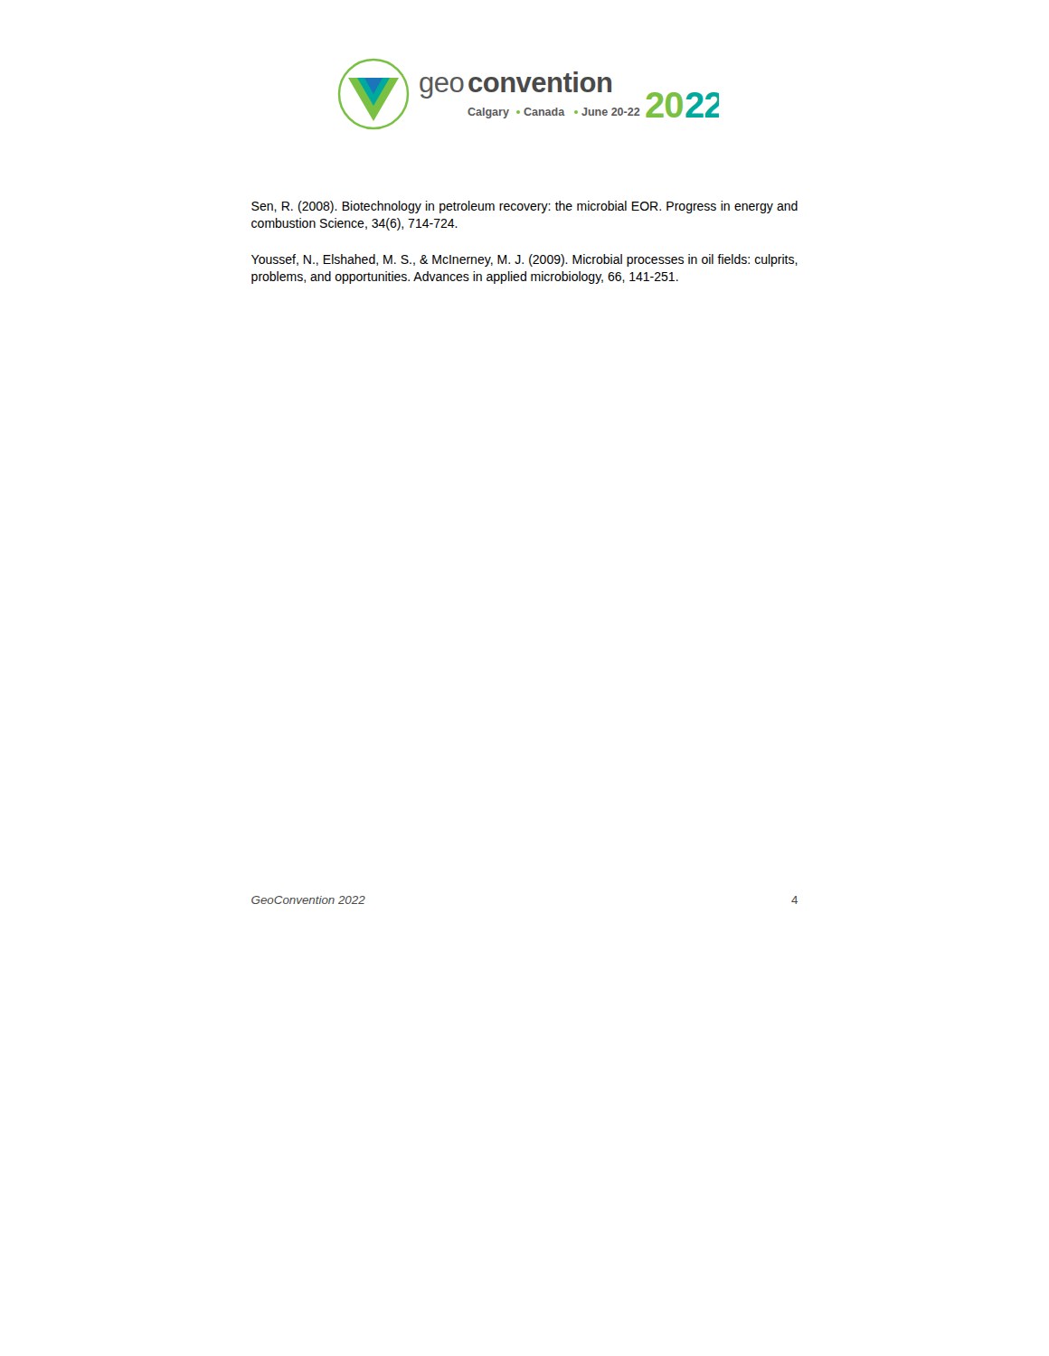geo convention Calgary Canada June 20-22 20 22
Sen, R. (2008). Biotechnology in petroleum recovery: the microbial EOR. Progress in energy and combustion Science, 34(6), 714-724.
Youssef, N., Elshahed, M. S., & McInerney, M. J. (2009). Microbial processes in oil fields: culprits, problems, and opportunities. Advances in applied microbiology, 66, 141-251.
GeoConvention 2022 4